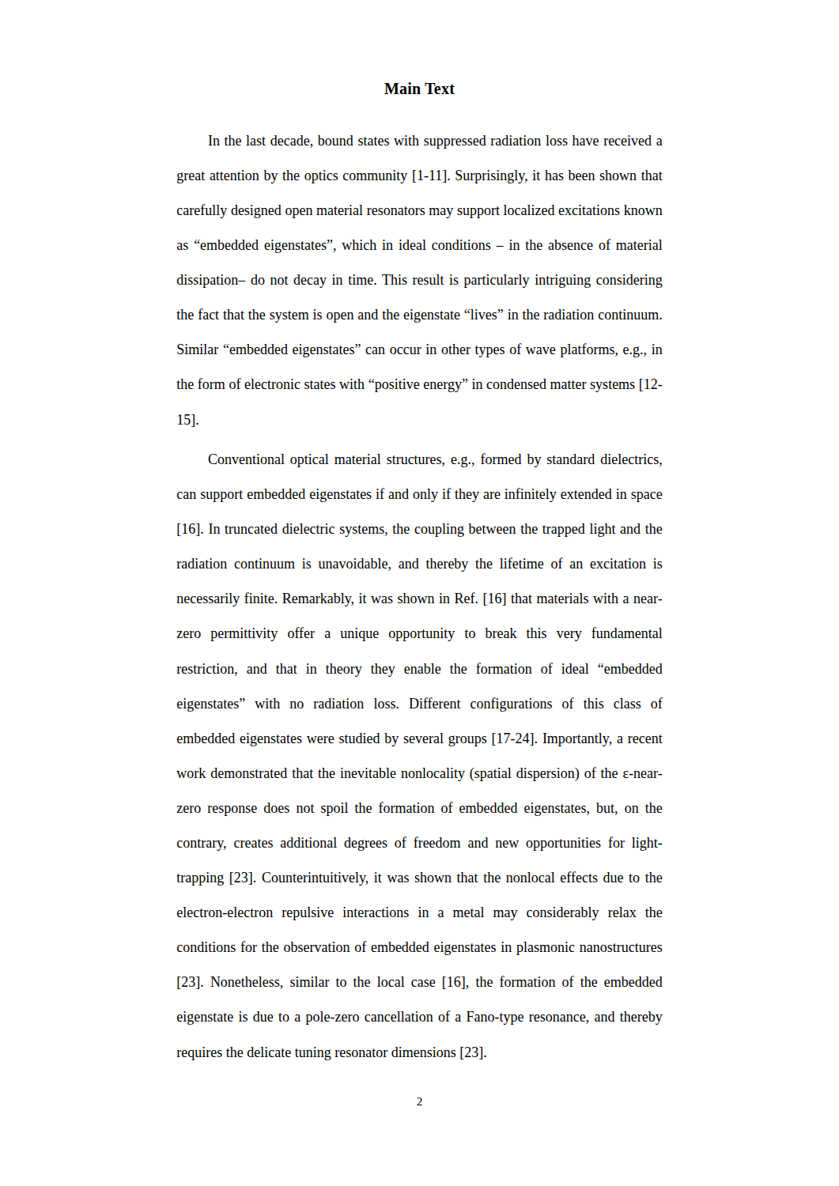Main Text
In the last decade, bound states with suppressed radiation loss have received a great attention by the optics community [1-11]. Surprisingly, it has been shown that carefully designed open material resonators may support localized excitations known as “embedded eigenstates”, which in ideal conditions – in the absence of material dissipation– do not decay in time. This result is particularly intriguing considering the fact that the system is open and the eigenstate “lives” in the radiation continuum. Similar “embedded eigenstates” can occur in other types of wave platforms, e.g., in the form of electronic states with “positive energy” in condensed matter systems [12-15].
Conventional optical material structures, e.g., formed by standard dielectrics, can support embedded eigenstates if and only if they are infinitely extended in space [16]. In truncated dielectric systems, the coupling between the trapped light and the radiation continuum is unavoidable, and thereby the lifetime of an excitation is necessarily finite. Remarkably, it was shown in Ref. [16] that materials with a near-zero permittivity offer a unique opportunity to break this very fundamental restriction, and that in theory they enable the formation of ideal “embedded eigenstates” with no radiation loss. Different configurations of this class of embedded eigenstates were studied by several groups [17-24]. Importantly, a recent work demonstrated that the inevitable nonlocality (spatial dispersion) of the ε-near-zero response does not spoil the formation of embedded eigenstates, but, on the contrary, creates additional degrees of freedom and new opportunities for light-trapping [23]. Counterintuitively, it was shown that the nonlocal effects due to the electron-electron repulsive interactions in a metal may considerably relax the conditions for the observation of embedded eigenstates in plasmonic nanostructures [23]. Nonetheless, similar to the local case [16], the formation of the embedded eigenstate is due to a pole-zero cancellation of a Fano-type resonance, and thereby requires the delicate tuning resonator dimensions [23].
2